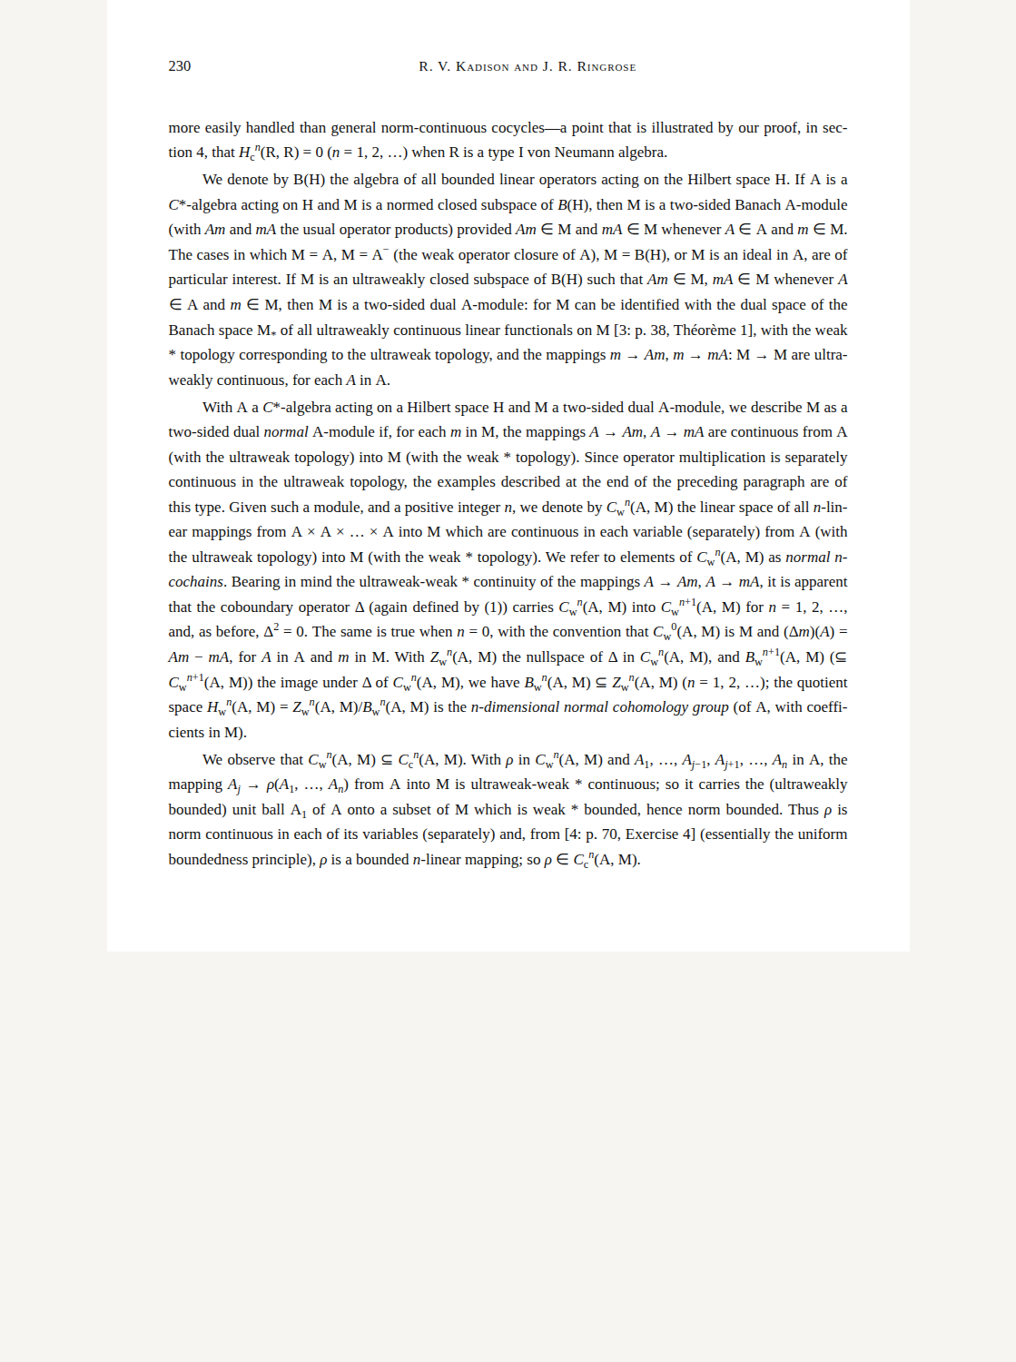230 R. V. Kadison and J. R. Ringrose
more easily handled than general norm-continuous cocycles—a point that is illustrated by our proof, in section 4, that Hcn(R, R) = 0 (n = 1, 2, …) when R is a type I von Neumann algebra.
We denote by B(H) the algebra of all bounded linear operators acting on the Hilbert space H. If A is a C*-algebra acting on H and M is a normed closed subspace of B(H), then M is a two-sided Banach A-module (with Am and mA the usual operator products) provided Am ∈ M and mA ∈ M whenever A ∈ A and m ∈ M. The cases in which M = A, M = A− (the weak operator closure of A), M = B(H), or M is an ideal in A, are of particular interest. If M is an ultraweakly closed subspace of B(H) such that Am ∈ M, mA ∈ M whenever A ∈ A and m ∈ M, then M is a two-sided dual A-module: for M can be identified with the dual space of the Banach space M* of all ultraweakly continuous linear functionals on M [3: p. 38, Théorème 1], with the weak * topology corresponding to the ultraweak topology, and the mappings m → Am, m → mA: M → M are ultraweakly continuous, for each A in A.
With A a C*-algebra acting on a Hilbert space H and M a two-sided dual A-module, we describe M as a two-sided dual normal A-module if, for each m in M, the mappings A → Am, A → mA are continuous from A (with the ultraweak topology) into M (with the weak * topology). Since operator multiplication is separately continuous in the ultraweak topology, the examples described at the end of the preceding paragraph are of this type. Given such a module, and a positive integer n, we denote by Cwn(A, M) the linear space of all n-linear mappings from A × A × … × A into M which are continuous in each variable (separately) from A (with the ultraweak topology) into M (with the weak * topology). We refer to elements of Cwn(A, M) as normal n-cochains. Bearing in mind the ultraweak-weak * continuity of the mappings A → Am, A → mA, it is apparent that the coboundary operator Δ (again defined by (1)) carries Cwn(A, M) into Cwn+1(A, M) for n = 1, 2, …, and, as before, Δ2 = 0. The same is true when n = 0, with the convention that Cw0(A, M) is M and (Δm)(A) = Am − mA, for A in A and m in M. With Zwn(A, M) the nullspace of Δ in Cwn(A, M), and Bwn+1(A, M) (⊆ Cwn+1(A, M)) the image under Δ of Cwn(A, M), we have Bwn(A, M) ⊆ Zwn(A, M) (n = 1, 2, …); the quotient space Hwn(A, M) = Zwn(A, M)/Bwn(A, M) is the n-dimensional normal cohomology group (of A, with coefficients in M).
We observe that Cwn(A, M) ⊆ Ccn(A, M). With ρ in Cwn(A, M) and A1, …, Aj−1, Aj+1, …, An in A, the mapping Aj → ρ(A1, …, An) from A into M is ultraweak-weak * continuous; so it carries the (ultraweakly bounded) unit ball A1 of A onto a subset of M which is weak * bounded, hence norm bounded. Thus ρ is norm continuous in each of its variables (separately) and, from [4: p. 70, Exercise 4] (essentially the uniform boundedness principle), ρ is a bounded n-linear mapping; so ρ ∈ Ccn(A, M).